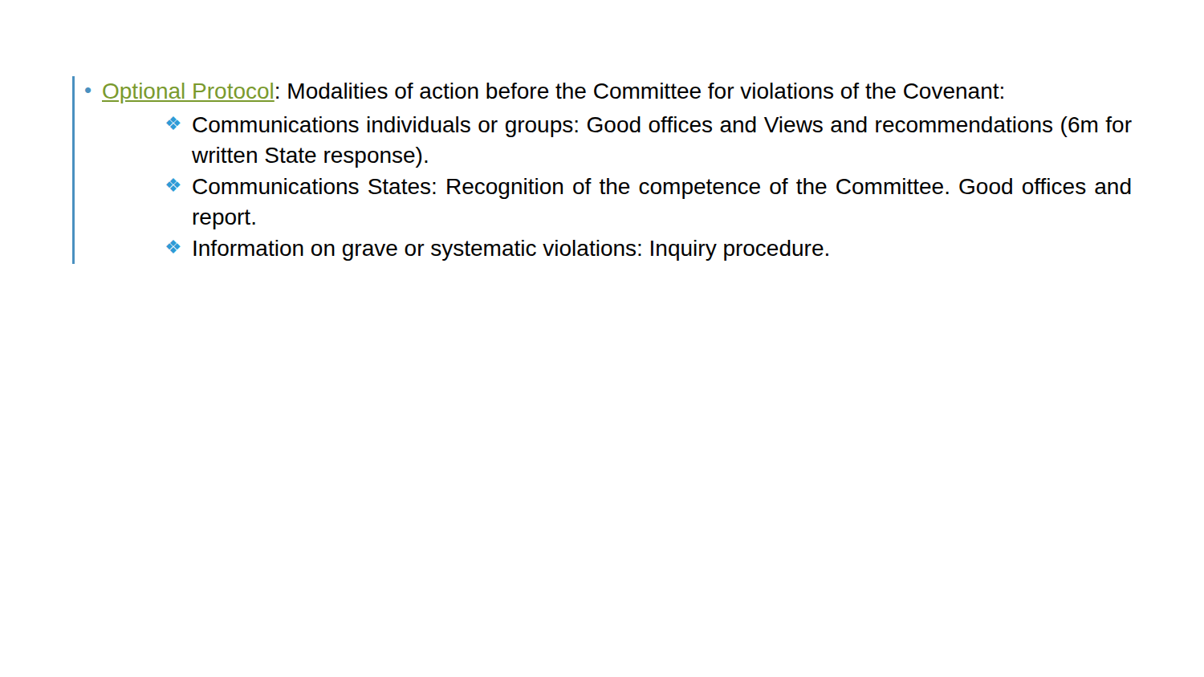Optional Protocol: Modalities of action before the Committee for violations of the Covenant:
Communications individuals or groups: Good offices and Views and recommendations (6m for written State response).
Communications States: Recognition of the competence of the Committee. Good offices and report.
Information on grave or systematic violations: Inquiry procedure.